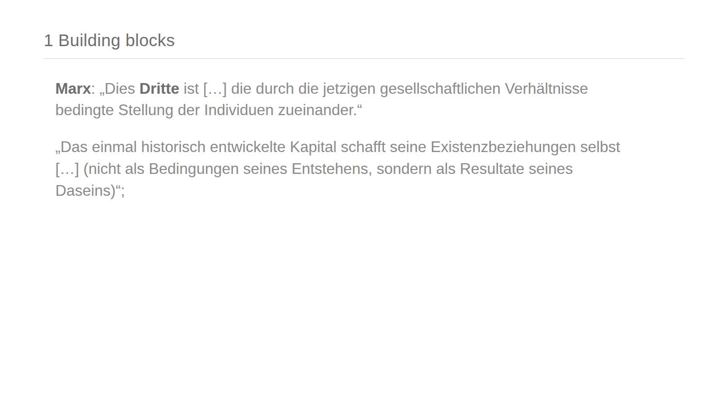1 Building blocks
Marx: „Dies Dritte ist […] die durch die jetzigen gesellschaftlichen Verhältnisse bedingte Stellung der Individuen zueinander.“
„Das einmal historisch entwickelte Kapital schafft seine Existenzbeziehungen selbst […] (nicht als Bedingungen seines Entstehens, sondern als Resultate seines Daseins)“;